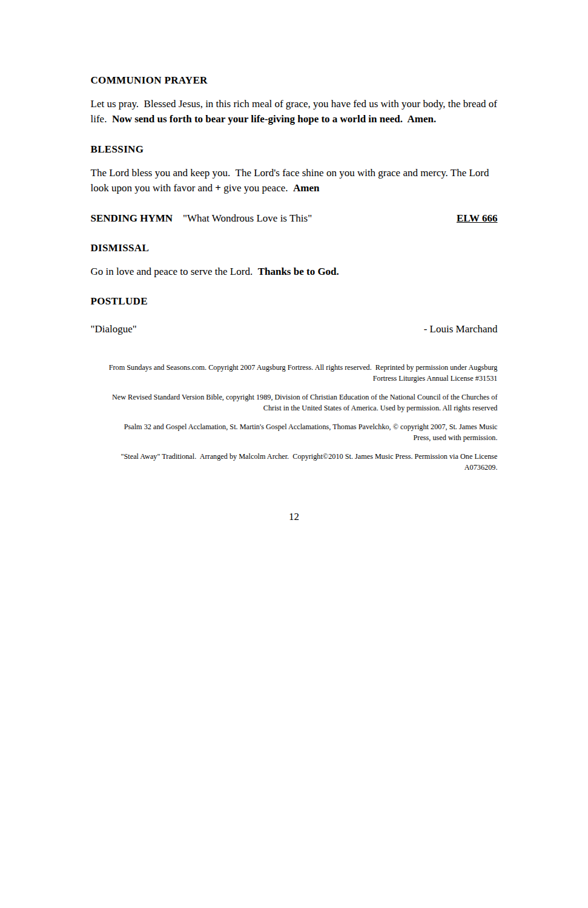COMMUNION PRAYER
Let us pray. Blessed Jesus, in this rich meal of grace, you have fed us with your body, the bread of life. Now send us forth to bear your life-giving hope to a world in need. Amen.
BLESSING
The Lord bless you and keep you. The Lord's face shine on you with grace and mercy. The Lord look upon you with favor and + give you peace. Amen
ELW 666 SENDING HYMN "What Wondrous Love is This"
DISMISSAL
Go in love and peace to serve the Lord. Thanks be to God.
POSTLUDE
"Dialogue" - Louis Marchand
From Sundays and Seasons.com. Copyright 2007 Augsburg Fortress. All rights reserved. Reprinted by permission under Augsburg Fortress Liturgies Annual License #31531
New Revised Standard Version Bible, copyright 1989, Division of Christian Education of the National Council of the Churches of Christ in the United States of America. Used by permission. All rights reserved
Psalm 32 and Gospel Acclamation, St. Martin's Gospel Acclamations, Thomas Pavelchko, © copyright 2007, St. James Music Press, used with permission.
"Steal Away" Traditional. Arranged by Malcolm Archer. Copyright©2010 St. James Music Press. Permission via One License A0736209.
12